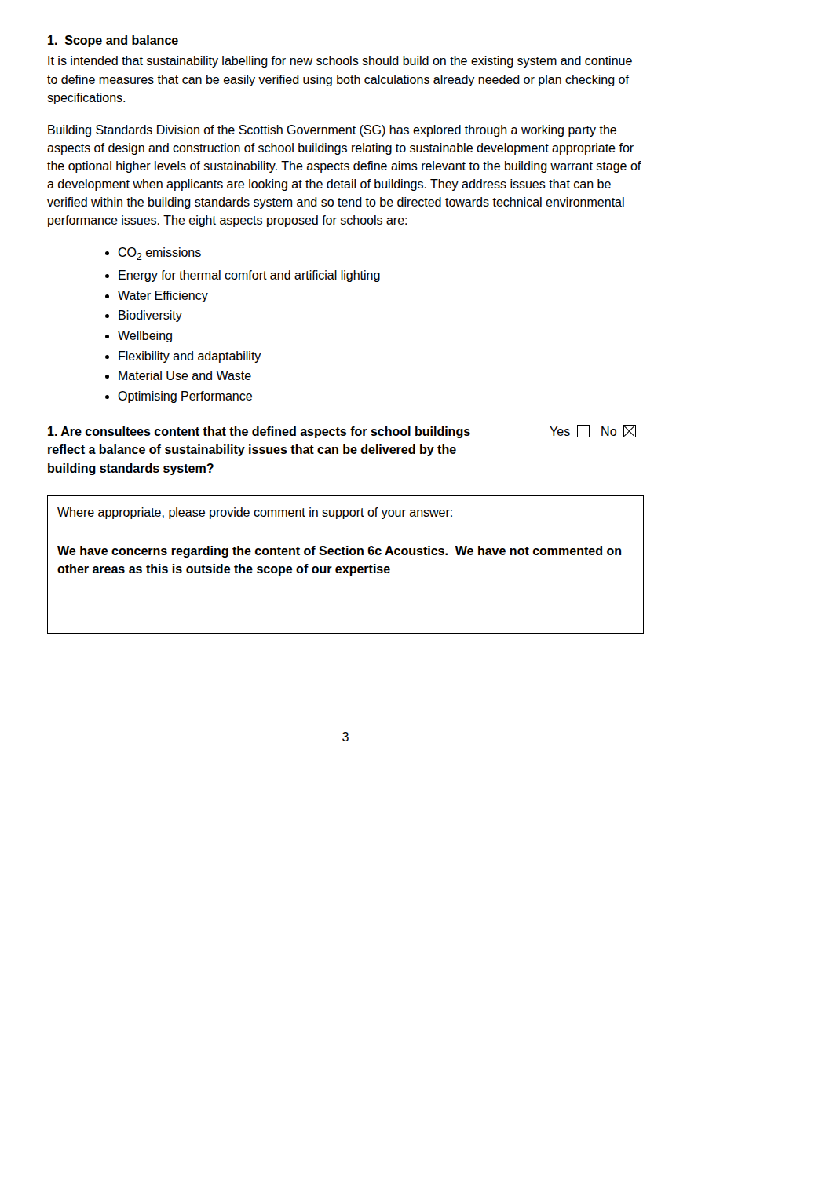1. Scope and balance
It is intended that sustainability labelling for new schools should build on the existing system and continue to define measures that can be easily verified using both calculations already needed or plan checking of specifications.
Building Standards Division of the Scottish Government (SG) has explored through a working party the aspects of design and construction of school buildings relating to sustainable development appropriate for the optional higher levels of sustainability. The aspects define aims relevant to the building warrant stage of a development when applicants are looking at the detail of buildings. They address issues that can be verified within the building standards system and so tend to be directed towards technical environmental performance issues. The eight aspects proposed for schools are:
CO2 emissions
Energy for thermal comfort and artificial lighting
Water Efficiency
Biodiversity
Wellbeing
Flexibility and adaptability
Material Use and Waste
Optimising Performance
1. Are consultees content that the defined aspects for school buildings reflect a balance of sustainability issues that can be delivered by the building standards system?
Yes No
Where appropriate, please provide comment in support of your answer:
We have concerns regarding the content of Section 6c Acoustics. We have not commented on other areas as this is outside the scope of our expertise
3